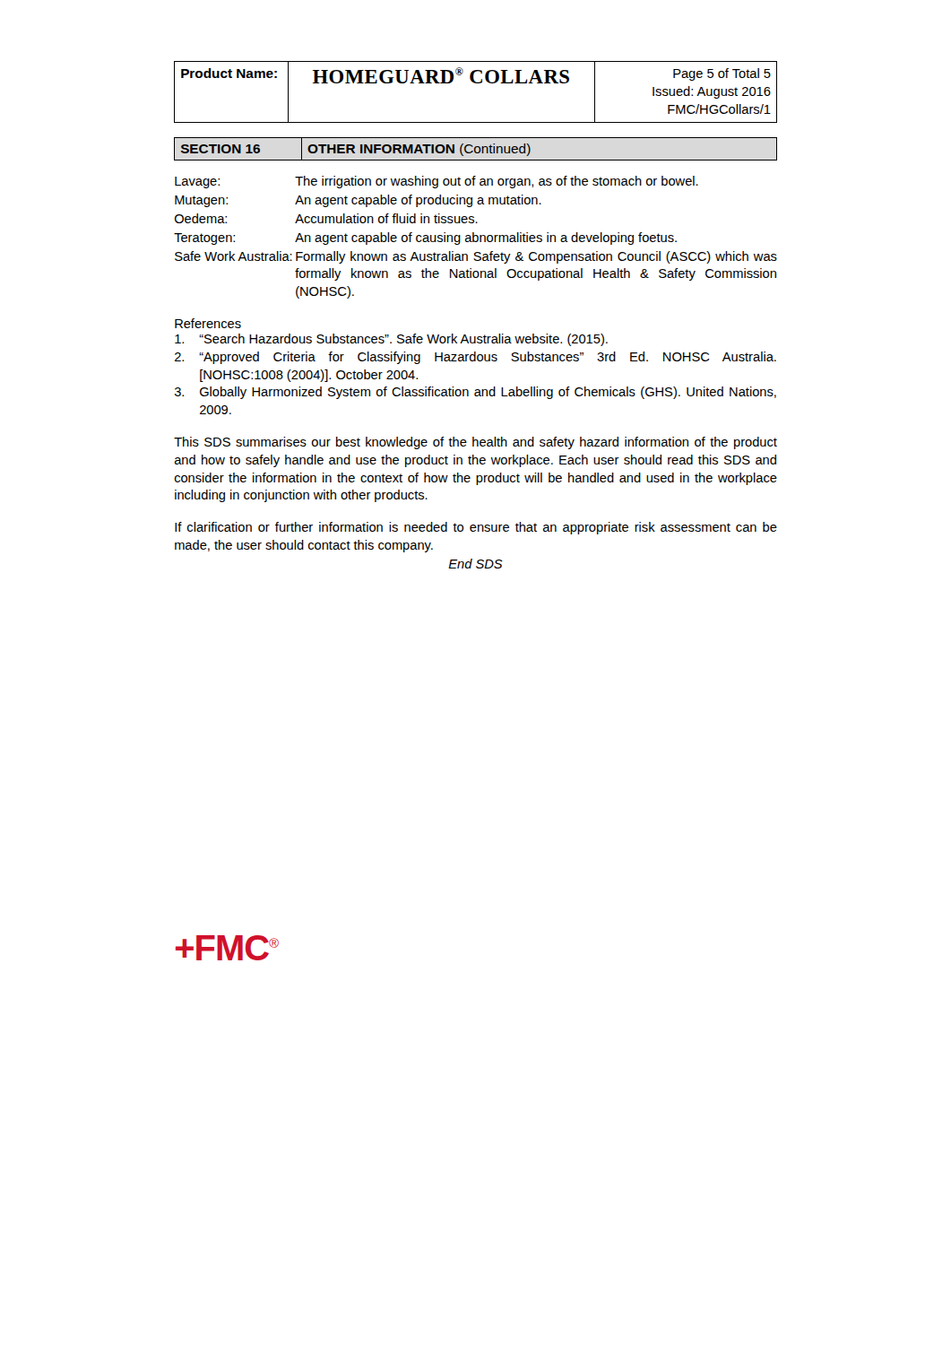| Product Name: | HOMEGUARD ® COLLARS | Page 5 of Total 5 Issued: August 2016 FMC/HGCollars/1 |
| SECTION 16 | OTHER INFORMATION (Continued) |
| Lavage: | The irrigation or washing out of an organ, as of the stomach or bowel. |
| Mutagen: | An agent capable of producing a mutation. |
| Oedema: | Accumulation of fluid in tissues. |
| Teratogen: | An agent capable of causing abnormalities in a developing foetus. |
| Safe Work Australia: | Formally known as Australian Safety & Compensation Council (ASCC) which was formally known as the National Occupational Health & Safety Commission (NOHSC). |
References
| 1. | “Search Hazardous Substances”. Safe Work Australia website. (2015). |
| 2. | “Approved Criteria for Classifying Hazardous Substances” 3rd Ed. NOHSC Australia. [NOHSC:1008 (2004)]. October 2004. |
| 3. | Globally Harmonized System of Classification and Labelling of Chemicals (GHS). United Nations, 2009. |
This SDS summarises our best knowledge of the health and safety hazard information of the product and how to safely handle and use the product in the workplace. Each user should read this SDS and consider the information in the context of how the product will be handled and used in the workplace including in conjunction with other products.
If clarification or further information is needed to ensure that an appropriate risk assessment can be made, the user should contact this company.
End SDS
+FMC®